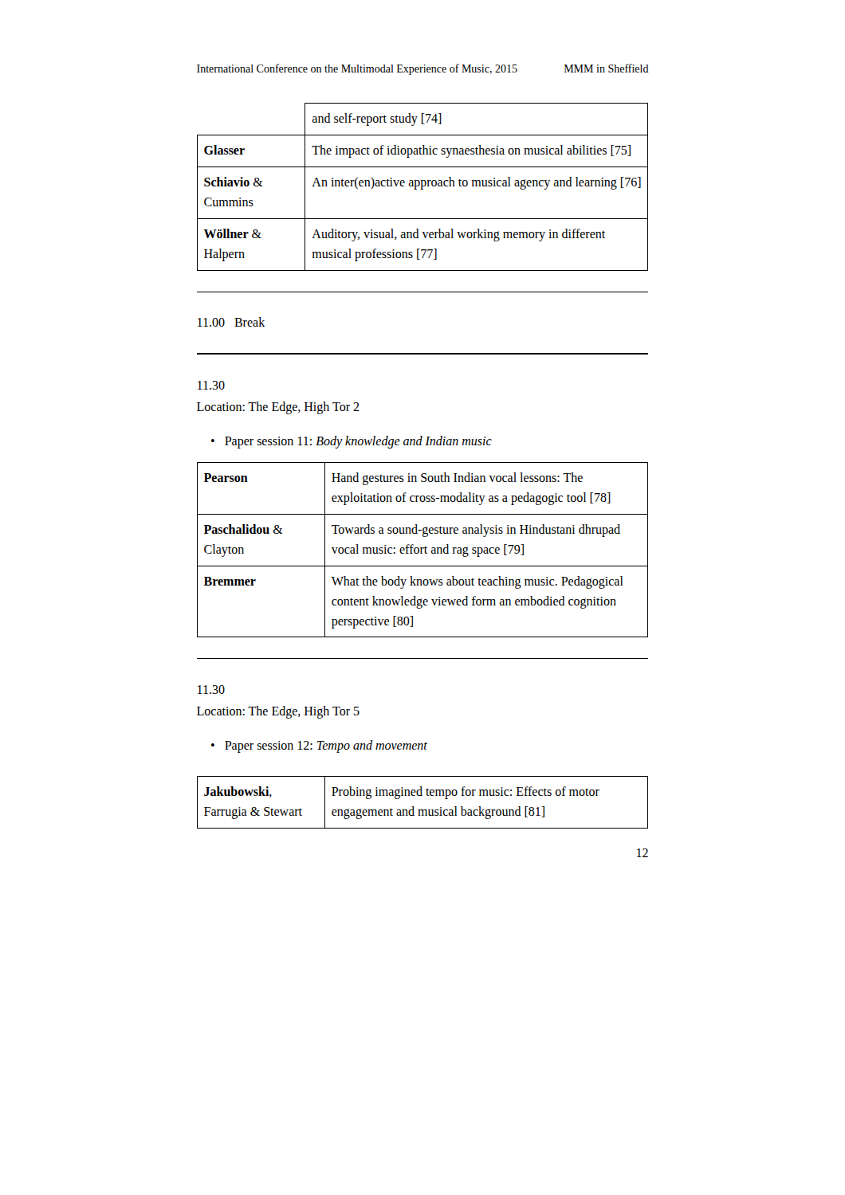International Conference on the Multimodal Experience of Music, 2015
MMM in Sheffield
| | and self-report study [74] |
| Glasser | The impact of idiopathic synaesthesia on musical abilities [75] |
| Schiavio & Cummins | An inter(en)active approach to musical agency and learning [76] |
| Wöllner & Halpern | Auditory, visual, and verbal working memory in different musical professions [77] |
11.00 Break
11.30
Location: The Edge, High Tor 2
Paper session 11: Body knowledge and Indian music
| Pearson | Hand gestures in South Indian vocal lessons: The exploitation of cross-modality as a pedagogic tool [78] |
| Paschalidou & Clayton | Towards a sound-gesture analysis in Hindustani dhrupad vocal music: effort and rag space [79] |
| Bremmer | What the body knows about teaching music. Pedagogical content knowledge viewed form an embodied cognition perspective [80] |
11.30
Location: The Edge, High Tor 5
Paper session 12: Tempo and movement
| Jakubowski , Farrugia & Stewart | Probing imagined tempo for music: Effects of motor engagement and musical background [81] |
12